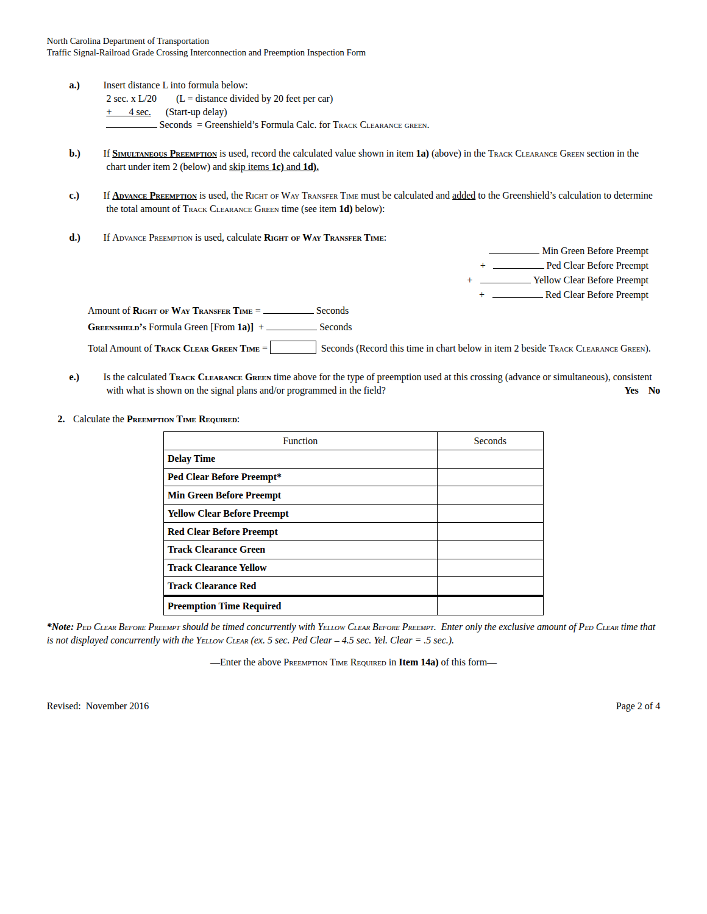North Carolina Department of Transportation
Traffic Signal-Railroad Grade Crossing Interconnection and Preemption Inspection Form
a.) Insert distance L into formula below:
2 sec. x L/20 (L = distance divided by 20 feet per car)
+ 4 sec. (Start-up delay)
Seconds = Greenshield’s Formula Calc. for Track Clearance green.
b.) If Simultaneous Preemption is used, record the calculated value shown in item 1a) (above) in the Track Clearance Green section in the chart under item 2 (below) and skip items 1c) and 1d).
c.) If Advance Preemption is used, the Right of Way Transfer Time must be calculated and added to the Greenshield’s calculation to determine the total amount of Track Clearance Green time (see item 1d) below):
d.) If Advance Preemption is used, calculate Right of Way Transfer Time:
Min Green Before Preempt
+ Ped Clear Before Preempt
+ Yellow Clear Before Preempt
+ Red Clear Before Preempt
Amount of Right of Way Transfer Time = Seconds
Greenshield’s Formula Green [From 1a)] + Seconds
Total Amount of Track Clear Green Time = Seconds (Record this time in chart below in item 2 beside Track Clearance Green).
e.) Is the calculated Track Clearance Green time above for the type of preemption used at this crossing (advance or simultaneous), consistent with what is shown on the signal plans and/or programmed in the field? Yes No
2. Calculate the Preemption Time Required:
| Function | Seconds |
| --- | --- |
| Delay Time | |
| Ped Clear Before Preempt* | |
| Min Green Before Preempt | |
| Yellow Clear Before Preempt | |
| Red Clear Before Preempt | |
| Track Clearance Green | |
| Track Clearance Yellow | |
| Track Clearance Red | |
| Preemption Time Required | |
*Note: Ped Clear Before Preempt should be timed concurrently with Yellow Clear Before Preempt. Enter only the exclusive amount of Ped Clear time that is not displayed concurrently with the Yellow Clear (ex. 5 sec. Ped Clear – 4.5 sec. Yel. Clear = .5 sec.).
—Enter the above Preemption Time Required in Item 14a) of this form—
Revised: November 2016
Page 2 of 4